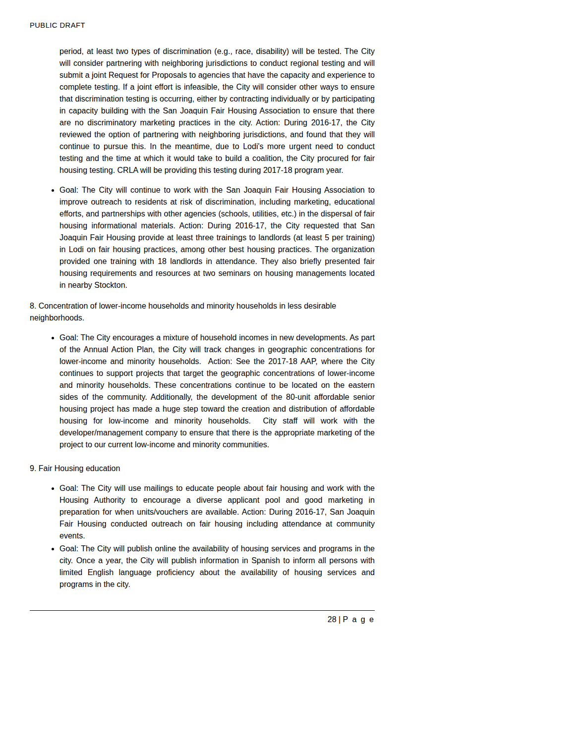PUBLIC DRAFT
period, at least two types of discrimination (e.g., race, disability) will be tested. The City will consider partnering with neighboring jurisdictions to conduct regional testing and will submit a joint Request for Proposals to agencies that have the capacity and experience to complete testing. If a joint effort is infeasible, the City will consider other ways to ensure that discrimination testing is occurring, either by contracting individually or by participating in capacity building with the San Joaquin Fair Housing Association to ensure that there are no discriminatory marketing practices in the city. Action: During 2016-17, the City reviewed the option of partnering with neighboring jurisdictions, and found that they will continue to pursue this. In the meantime, due to Lodi's more urgent need to conduct testing and the time at which it would take to build a coalition, the City procured for fair housing testing. CRLA will be providing this testing during 2017-18 program year.
Goal: The City will continue to work with the San Joaquin Fair Housing Association to improve outreach to residents at risk of discrimination, including marketing, educational efforts, and partnerships with other agencies (schools, utilities, etc.) in the dispersal of fair housing informational materials. Action: During 2016-17, the City requested that San Joaquin Fair Housing provide at least three trainings to landlords (at least 5 per training) in Lodi on fair housing practices, among other best housing practices. The organization provided one training with 18 landlords in attendance. They also briefly presented fair housing requirements and resources at two seminars on housing managements located in nearby Stockton.
8. Concentration of lower-income households and minority households in less desirable neighborhoods.
Goal: The City encourages a mixture of household incomes in new developments. As part of the Annual Action Plan, the City will track changes in geographic concentrations for lower-income and minority households. Action: See the 2017-18 AAP, where the City continues to support projects that target the geographic concentrations of lower-income and minority households. These concentrations continue to be located on the eastern sides of the community. Additionally, the development of the 80-unit affordable senior housing project has made a huge step toward the creation and distribution of affordable housing for low-income and minority households. City staff will work with the developer/management company to ensure that there is the appropriate marketing of the project to our current low-income and minority communities.
9. Fair Housing education
Goal: The City will use mailings to educate people about fair housing and work with the Housing Authority to encourage a diverse applicant pool and good marketing in preparation for when units/vouchers are available. Action: During 2016-17, San Joaquin Fair Housing conducted outreach on fair housing including attendance at community events.
Goal: The City will publish online the availability of housing services and programs in the city. Once a year, the City will publish information in Spanish to inform all persons with limited English language proficiency about the availability of housing services and programs in the city.
28 | P a g e